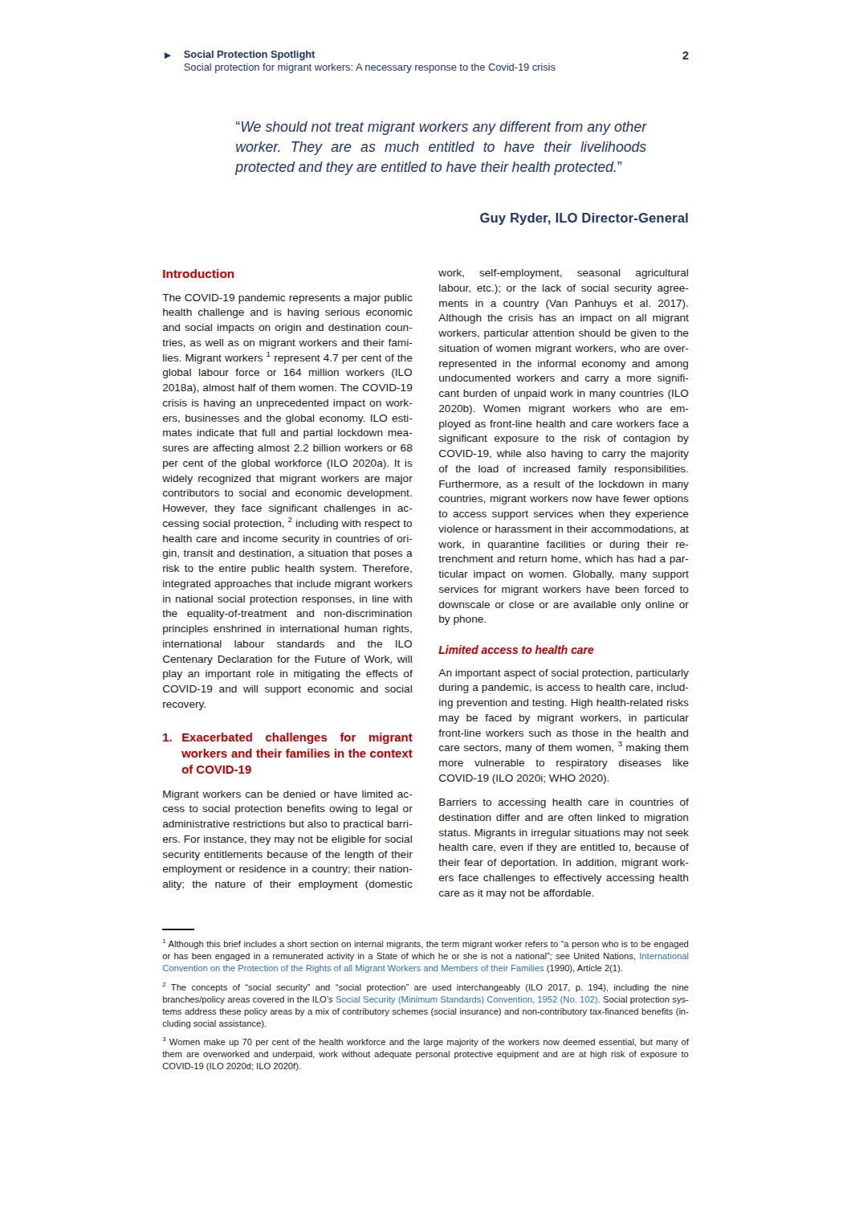►
Social Protection Spotlight
Social protection for migrant workers: A necessary response to the Covid-19 crisis
2
“We should not treat migrant workers any different from any other worker. They are as much entitled to have their livelihoods protected and they are entitled to have their health protected.”
Guy Ryder, ILO Director-General
Introduction
The COVID-19 pandemic represents a major public health challenge and is having serious economic and social impacts on origin and destination countries, as well as on migrant workers and their families. Migrant workers 1 represent 4.7 per cent of the global labour force or 164 million workers (ILO 2018a), almost half of them women. The COVID-19 crisis is having an unprecedented impact on workers, businesses and the global economy. ILO estimates indicate that full and partial lockdown measures are affecting almost 2.2 billion workers or 68 per cent of the global workforce (ILO 2020a). It is widely recognized that migrant workers are major contributors to social and economic development. However, they face significant challenges in accessing social protection, 2 including with respect to health care and income security in countries of origin, transit and destination, a situation that poses a risk to the entire public health system. Therefore, integrated approaches that include migrant workers in national social protection responses, in line with the equality-of-treatment and non-discrimination principles enshrined in international human rights, international labour standards and the ILO Centenary Declaration for the Future of Work, will play an important role in mitigating the effects of COVID-19 and will support economic and social recovery.
1. Exacerbated challenges for migrant workers and their families in the context of COVID-19
Migrant workers can be denied or have limited access to social protection benefits owing to legal or administrative restrictions but also to practical barriers. For instance, they may not be eligible for social security entitlements because of the length of their employment or residence in a country; their nationality; the nature of their employment (domestic work, self-employment, seasonal agricultural labour, etc.); or the lack of social security agreements in a country (Van Panhuys et al. 2017). Although the crisis has an impact on all migrant workers, particular attention should be given to the situation of women migrant workers, who are over-represented in the informal economy and among undocumented workers and carry a more significant burden of unpaid work in many countries (ILO 2020b). Women migrant workers who are employed as front-line health and care workers face a significant exposure to the risk of contagion by COVID-19, while also having to carry the majority of the load of increased family responsibilities. Furthermore, as a result of the lockdown in many countries, migrant workers now have fewer options to access support services when they experience violence or harassment in their accommodations, at work, in quarantine facilities or during their retrenchment and return home, which has had a particular impact on women. Globally, many support services for migrant workers have been forced to downscale or close or are available only online or by phone.
Limited access to health care
An important aspect of social protection, particularly during a pandemic, is access to health care, including prevention and testing. High health-related risks may be faced by migrant workers, in particular front-line workers such as those in the health and care sectors, many of them women, 3 making them more vulnerable to respiratory diseases like COVID-19 (ILO 2020i; WHO 2020).
Barriers to accessing health care in countries of destination differ and are often linked to migration status. Migrants in irregular situations may not seek health care, even if they are entitled to, because of their fear of deportation. In addition, migrant workers face challenges to effectively accessing health care as it may not be affordable.
1 Although this brief includes a short section on internal migrants, the term migrant worker refers to “a person who is to be engaged or has been engaged in a remunerated activity in a State of which he or she is not a national”; see United Nations, International Convention on the Protection of the Rights of all Migrant Workers and Members of their Families (1990), Article 2(1).
2 The concepts of “social security” and “social protection” are used interchangeably (ILO 2017, p. 194), including the nine branches/policy areas covered in the ILO’s Social Security (Minimum Standards) Convention, 1952 (No. 102). Social protection systems address these policy areas by a mix of contributory schemes (social insurance) and non-contributory tax-financed benefits (including social assistance).
3 Women make up 70 per cent of the health workforce and the large majority of the workers now deemed essential, but many of them are overworked and underpaid, work without adequate personal protective equipment and are at high risk of exposure to COVID-19 (ILO 2020d; ILO 2020f).